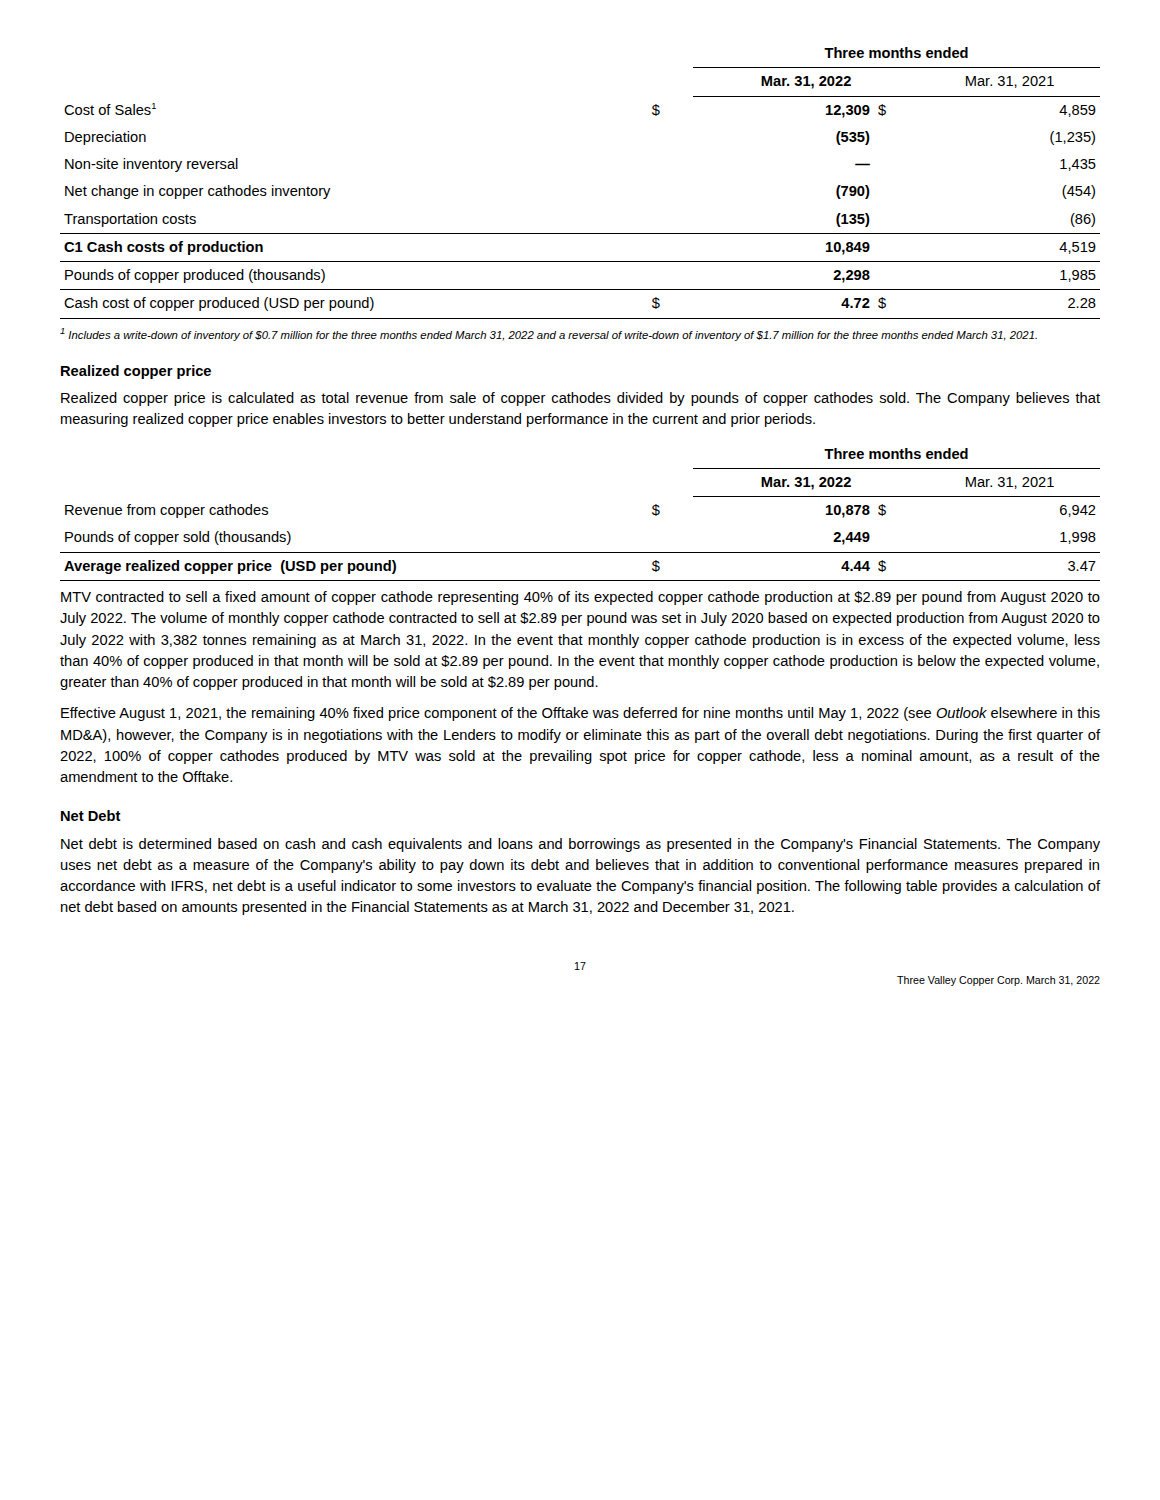| | | Three months ended |
| | | Mar. 31, 2022 | Mar. 31, 2021 |
| Cost of Sales 1 | $ | 12,309 | $ | 4,859 |
| Depreciation | | (535) | | (1,235) |
| Non-site inventory reversal | | — | | 1,435 |
| Net change in copper cathodes inventory | | (790) | | (454) |
| Transportation costs | | (135) | | (86) |
| C1 Cash costs of production | | 10,849 | | 4,519 |
| Pounds of copper produced (thousands) | | 2,298 | | 1,985 |
| Cash cost of copper produced (USD per pound) | $ | 4.72 | $ | 2.28 |
1 Includes a write-down of inventory of $0.7 million for the three months ended March 31, 2022 and a reversal of write-down of inventory of $1.7 million for the three months ended March 31, 2021.
Realized copper price
Realized copper price is calculated as total revenue from sale of copper cathodes divided by pounds of copper cathodes sold. The Company believes that measuring realized copper price enables investors to better understand performance in the current and prior periods.
| | | Three months ended |
| | | Mar. 31, 2022 | Mar. 31, 2021 |
| Revenue from copper cathodes | $ | 10,878 | $ | 6,942 |
| Pounds of copper sold (thousands) | | 2,449 | | 1,998 |
| Average realized copper price (USD per pound) | $ | 4.44 | $ | 3.47 |
MTV contracted to sell a fixed amount of copper cathode representing 40% of its expected copper cathode production at $2.89 per pound from August 2020 to July 2022. The volume of monthly copper cathode contracted to sell at $2.89 per pound was set in July 2020 based on expected production from August 2020 to July 2022 with 3,382 tonnes remaining as at March 31, 2022. In the event that monthly copper cathode production is in excess of the expected volume, less than 40% of copper produced in that month will be sold at $2.89 per pound. In the event that monthly copper cathode production is below the expected volume, greater than 40% of copper produced in that month will be sold at $2.89 per pound.
Effective August 1, 2021, the remaining 40% fixed price component of the Offtake was deferred for nine months until May 1, 2022 (see Outlook elsewhere in this MD&A), however, the Company is in negotiations with the Lenders to modify or eliminate this as part of the overall debt negotiations. During the first quarter of 2022, 100% of copper cathodes produced by MTV was sold at the prevailing spot price for copper cathode, less a nominal amount, as a result of the amendment to the Offtake.
Net Debt
Net debt is determined based on cash and cash equivalents and loans and borrowings as presented in the Company's Financial Statements. The Company uses net debt as a measure of the Company's ability to pay down its debt and believes that in addition to conventional performance measures prepared in accordance with IFRS, net debt is a useful indicator to some investors to evaluate the Company's financial position. The following table provides a calculation of net debt based on amounts presented in the Financial Statements as at March 31, 2022 and December 31, 2021.
17
Three Valley Copper Corp. March 31, 2022